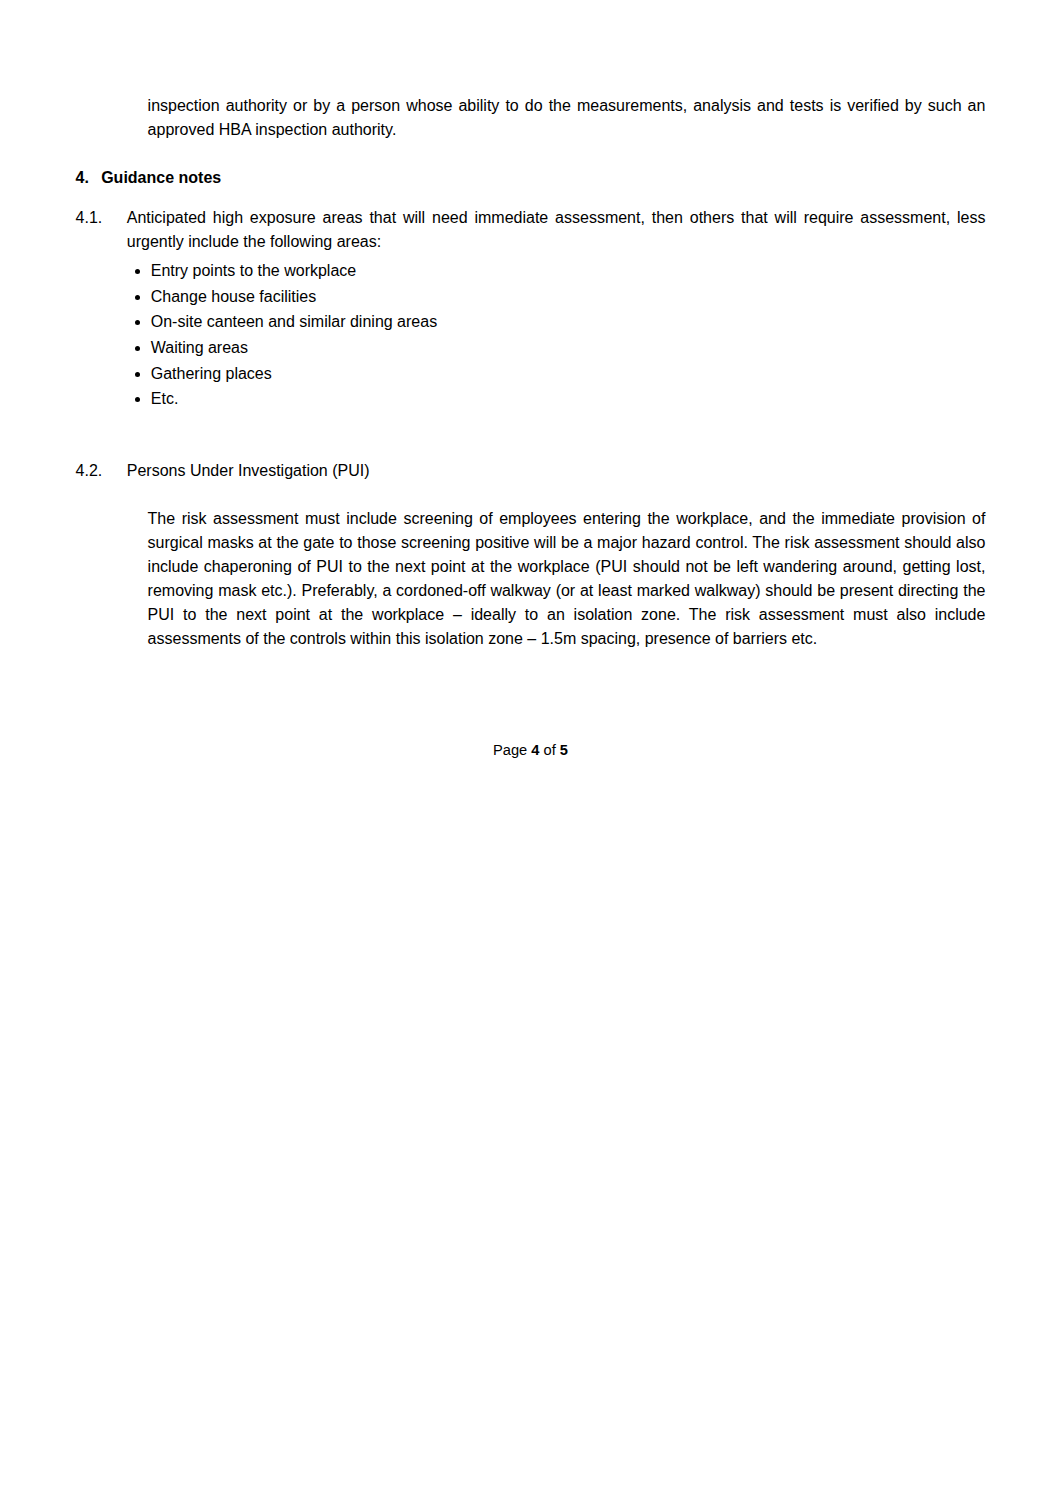inspection authority or by a person whose ability to do the measurements, analysis and tests is verified by such an approved HBA inspection authority.
4. Guidance notes
4.1. Anticipated high exposure areas that will need immediate assessment, then others that will require assessment, less urgently include the following areas:
Entry points to the workplace
Change house facilities
On-site canteen and similar dining areas
Waiting areas
Gathering places
Etc.
4.2. Persons Under Investigation (PUI)
The risk assessment must include screening of employees entering the workplace, and the immediate provision of surgical masks at the gate to those screening positive will be a major hazard control. The risk assessment should also include chaperoning of PUI to the next point at the workplace (PUI should not be left wandering around, getting lost, removing mask etc.). Preferably, a cordoned-off walkway (or at least marked walkway) should be present directing the PUI to the next point at the workplace – ideally to an isolation zone. The risk assessment must also include assessments of the controls within this isolation zone – 1.5m spacing, presence of barriers etc.
Page 4 of 5